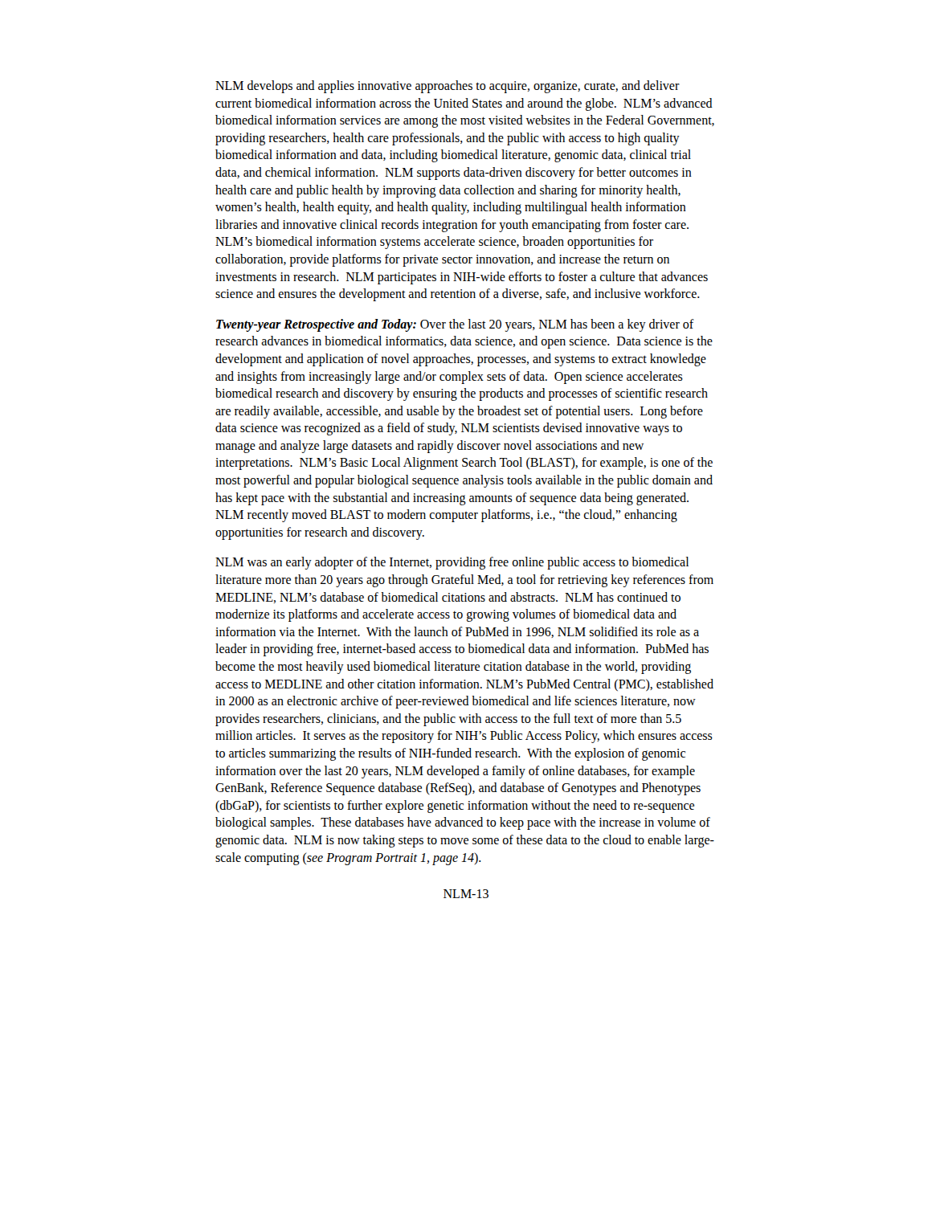NLM develops and applies innovative approaches to acquire, organize, curate, and deliver current biomedical information across the United States and around the globe. NLM’s advanced biomedical information services are among the most visited websites in the Federal Government, providing researchers, health care professionals, and the public with access to high quality biomedical information and data, including biomedical literature, genomic data, clinical trial data, and chemical information. NLM supports data-driven discovery for better outcomes in health care and public health by improving data collection and sharing for minority health, women’s health, health equity, and health quality, including multilingual health information libraries and innovative clinical records integration for youth emancipating from foster care. NLM’s biomedical information systems accelerate science, broaden opportunities for collaboration, provide platforms for private sector innovation, and increase the return on investments in research. NLM participates in NIH-wide efforts to foster a culture that advances science and ensures the development and retention of a diverse, safe, and inclusive workforce.
Twenty-year Retrospective and Today: Over the last 20 years, NLM has been a key driver of research advances in biomedical informatics, data science, and open science. Data science is the development and application of novel approaches, processes, and systems to extract knowledge and insights from increasingly large and/or complex sets of data. Open science accelerates biomedical research and discovery by ensuring the products and processes of scientific research are readily available, accessible, and usable by the broadest set of potential users. Long before data science was recognized as a field of study, NLM scientists devised innovative ways to manage and analyze large datasets and rapidly discover novel associations and new interpretations. NLM’s Basic Local Alignment Search Tool (BLAST), for example, is one of the most powerful and popular biological sequence analysis tools available in the public domain and has kept pace with the substantial and increasing amounts of sequence data being generated. NLM recently moved BLAST to modern computer platforms, i.e., “the cloud,” enhancing opportunities for research and discovery.
NLM was an early adopter of the Internet, providing free online public access to biomedical literature more than 20 years ago through Grateful Med, a tool for retrieving key references from MEDLINE, NLM’s database of biomedical citations and abstracts. NLM has continued to modernize its platforms and accelerate access to growing volumes of biomedical data and information via the Internet. With the launch of PubMed in 1996, NLM solidified its role as a leader in providing free, internet-based access to biomedical data and information. PubMed has become the most heavily used biomedical literature citation database in the world, providing access to MEDLINE and other citation information. NLM’s PubMed Central (PMC), established in 2000 as an electronic archive of peer-reviewed biomedical and life sciences literature, now provides researchers, clinicians, and the public with access to the full text of more than 5.5 million articles. It serves as the repository for NIH’s Public Access Policy, which ensures access to articles summarizing the results of NIH-funded research. With the explosion of genomic information over the last 20 years, NLM developed a family of online databases, for example GenBank, Reference Sequence database (RefSeq), and database of Genotypes and Phenotypes (dbGaP), for scientists to further explore genetic information without the need to re-sequence biological samples. These databases have advanced to keep pace with the increase in volume of genomic data. NLM is now taking steps to move some of these data to the cloud to enable large-scale computing (see Program Portrait 1, page 14).
NLM-13